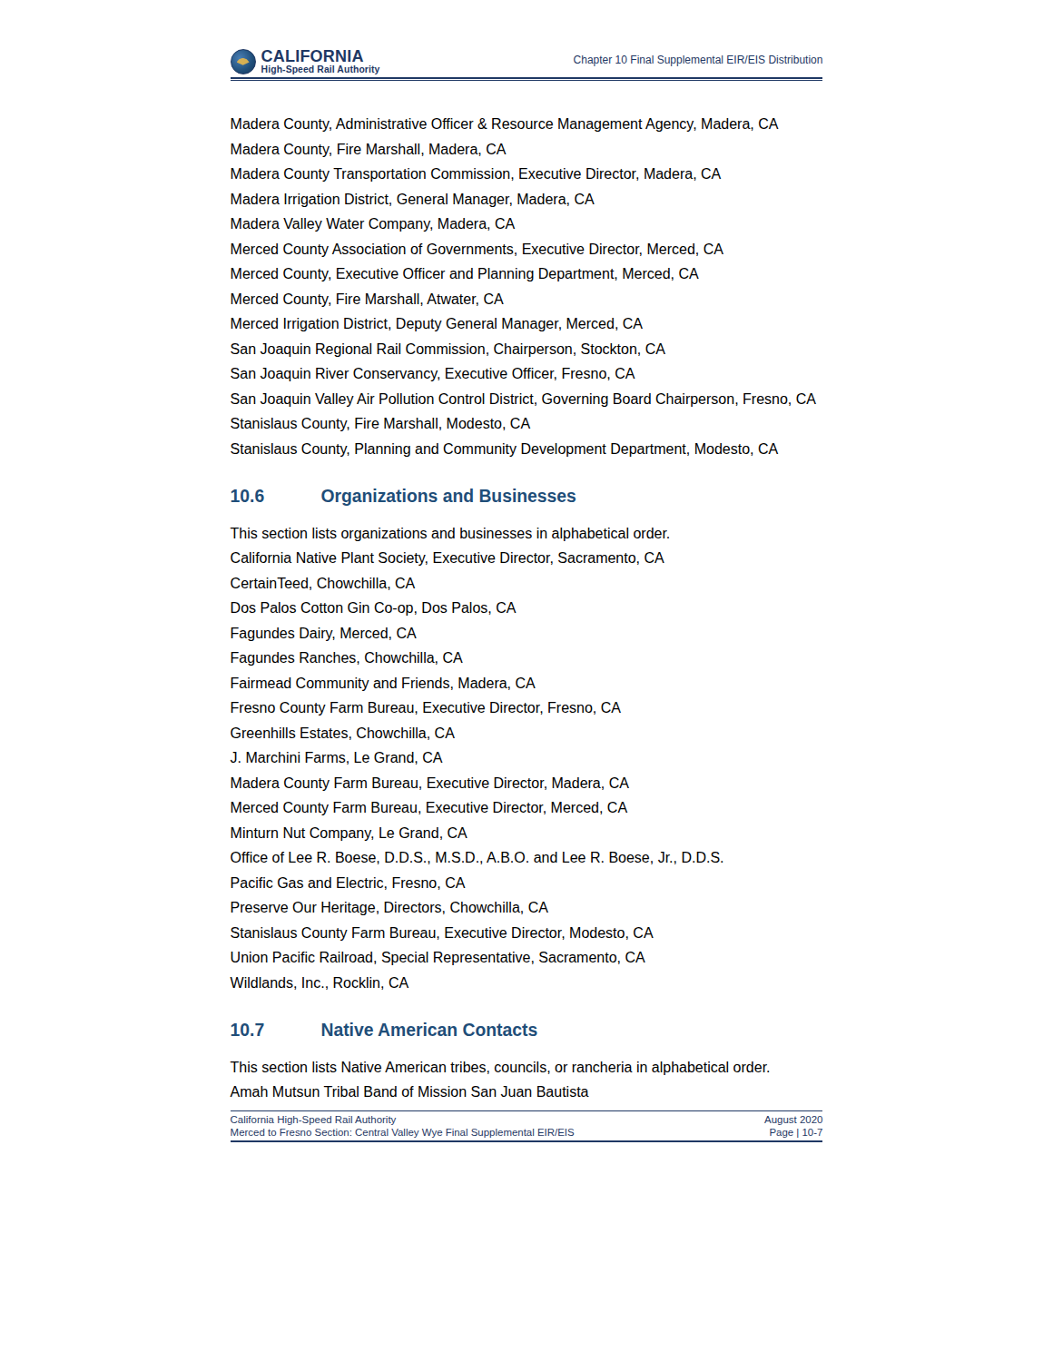CALIFORNIA
High-Speed Rail Authority
Chapter 10 Final Supplemental EIR/EIS Distribution
Madera County, Administrative Officer & Resource Management Agency, Madera, CA
Madera County, Fire Marshall, Madera, CA
Madera County Transportation Commission, Executive Director, Madera, CA
Madera Irrigation District, General Manager, Madera, CA
Madera Valley Water Company, Madera, CA
Merced County Association of Governments, Executive Director, Merced, CA
Merced County, Executive Officer and Planning Department, Merced, CA
Merced County, Fire Marshall, Atwater, CA
Merced Irrigation District, Deputy General Manager, Merced, CA
San Joaquin Regional Rail Commission, Chairperson, Stockton, CA
San Joaquin River Conservancy, Executive Officer, Fresno, CA
San Joaquin Valley Air Pollution Control District, Governing Board Chairperson, Fresno, CA
Stanislaus County, Fire Marshall, Modesto, CA
Stanislaus County, Planning and Community Development Department, Modesto, CA
10.6 Organizations and Businesses
This section lists organizations and businesses in alphabetical order.
California Native Plant Society, Executive Director, Sacramento, CA
CertainTeed, Chowchilla, CA
Dos Palos Cotton Gin Co-op, Dos Palos, CA
Fagundes Dairy, Merced, CA
Fagundes Ranches, Chowchilla, CA
Fairmead Community and Friends, Madera, CA
Fresno County Farm Bureau, Executive Director, Fresno, CA
Greenhills Estates, Chowchilla, CA
J. Marchini Farms, Le Grand, CA
Madera County Farm Bureau, Executive Director, Madera, CA
Merced County Farm Bureau, Executive Director, Merced, CA
Minturn Nut Company, Le Grand, CA
Office of Lee R. Boese, D.D.S., M.S.D., A.B.O. and Lee R. Boese, Jr., D.D.S.
Pacific Gas and Electric, Fresno, CA
Preserve Our Heritage, Directors, Chowchilla, CA
Stanislaus County Farm Bureau, Executive Director, Modesto, CA
Union Pacific Railroad, Special Representative, Sacramento, CA
Wildlands, Inc., Rocklin, CA
10.7 Native American Contacts
This section lists Native American tribes, councils, or rancheria in alphabetical order.
Amah Mutsun Tribal Band of Mission San Juan Bautista
California High-Speed Rail Authority
August 2020
Merced to Fresno Section: Central Valley Wye Final Supplemental EIR/EIS
Page | 10-7